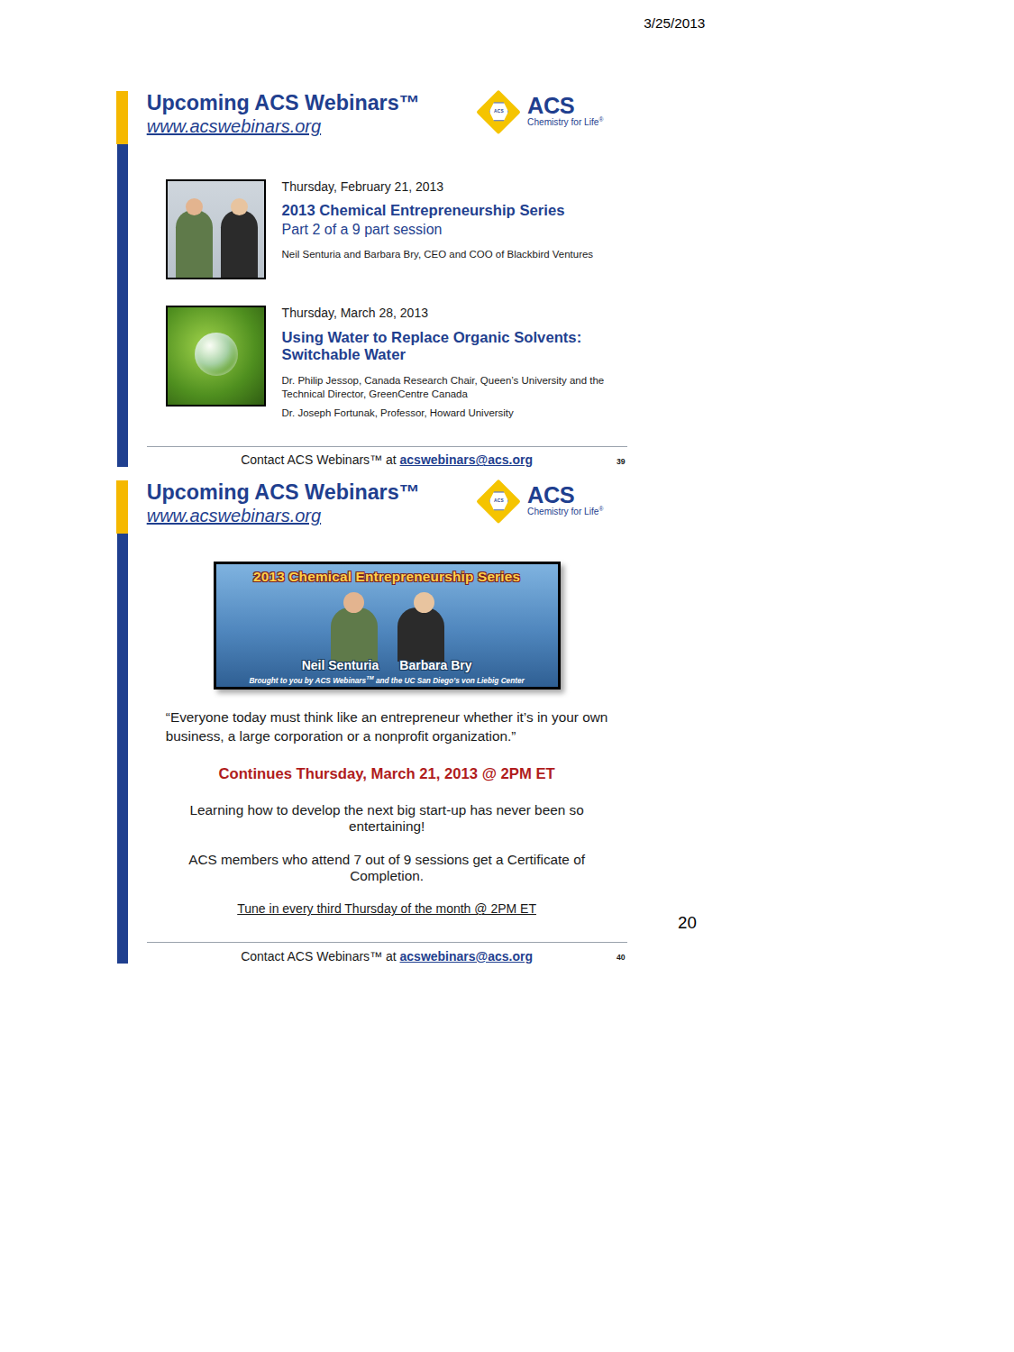3/25/2013
Upcoming ACS Webinars™
www.acswebinars.org
ACS
ACS
Chemistry for Life®
Thursday, February 21, 2013
2013 Chemical Entrepreneurship Series
Part 2 of a 9 part session
Neil Senturia and Barbara Bry, CEO and COO of Blackbird Ventures
Thursday, March 28, 2013
Using Water to Replace Organic Solvents:
Switchable Water
Dr. Philip Jessop, Canada Research Chair, Queen’s University and the Technical Director, GreenCentre Canada
Dr. Joseph Fortunak, Professor, Howard University
Contact ACS Webinars™ at acswebinars@acs.org
39
Upcoming ACS Webinars™
www.acswebinars.org
ACS
ACS
Chemistry for Life®
2013 Chemical Entrepreneurship Series
Neil Senturia Barbara Bry
Brought to you by ACS WebinarsTM and the UC San Diego’s von Liebig Center
“Everyone today must think like an entrepreneur whether it’s in your own business, a large corporation or a nonprofit organization.”
Continues Thursday, March 21, 2013 @ 2PM ET
Learning how to develop the next big start-up has never been so entertaining!
ACS members who attend 7 out of 9 sessions get a Certificate of Completion.
Tune in every third Thursday of the month @ 2PM ET
Contact ACS Webinars™ at acswebinars@acs.org
40
20